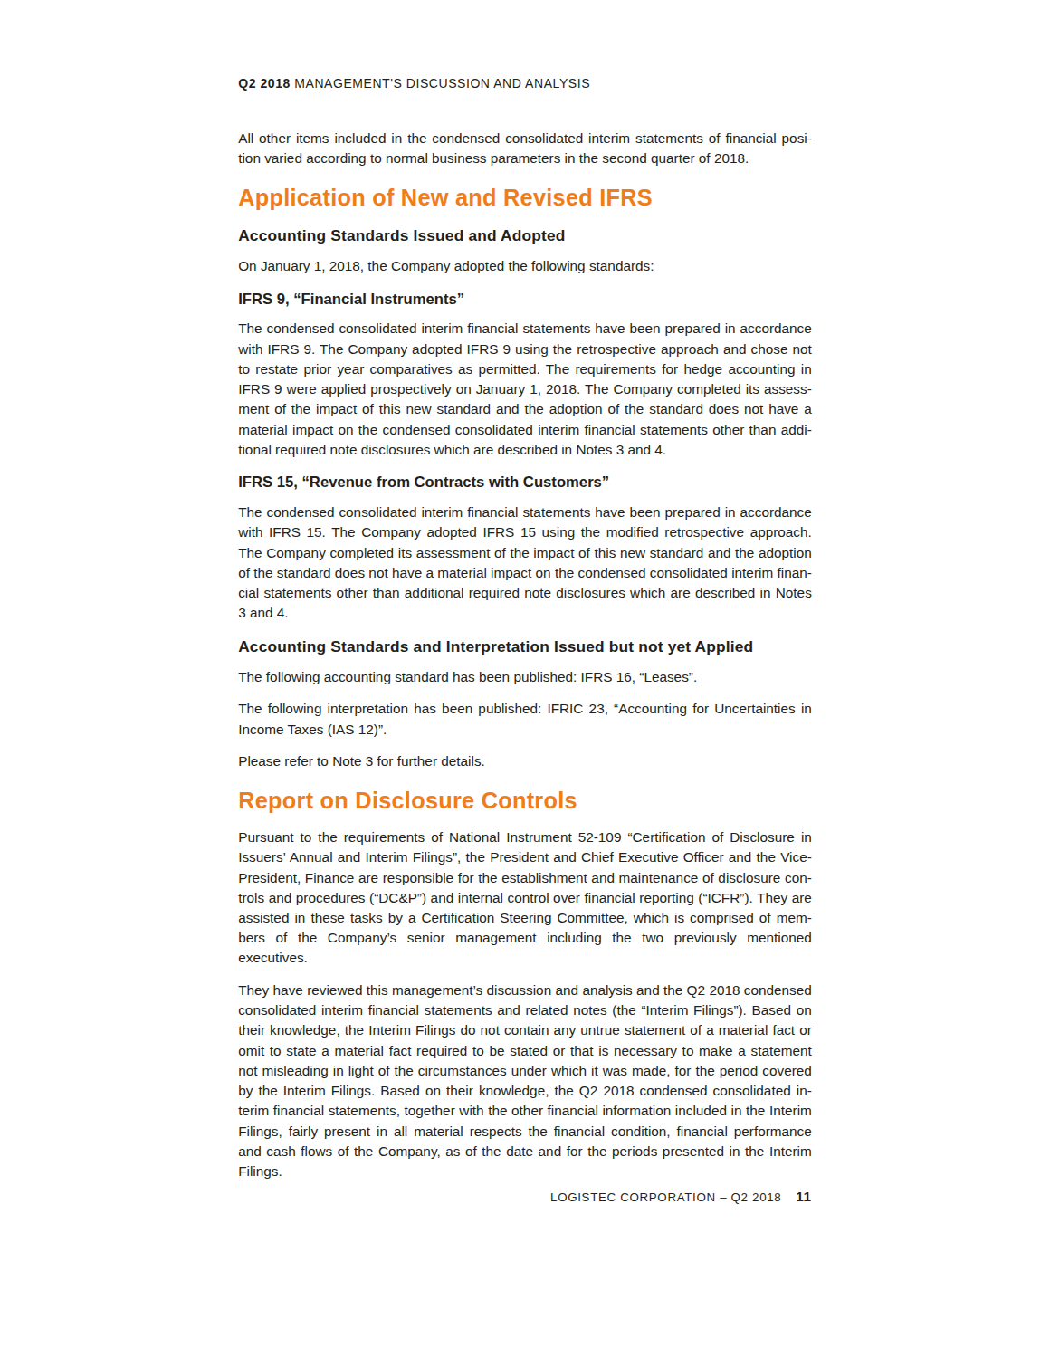Q2 2018 MANAGEMENT'S DISCUSSION AND ANALYSIS
All other items included in the condensed consolidated interim statements of financial position varied according to normal business parameters in the second quarter of 2018.
Application of New and Revised IFRS
Accounting Standards Issued and Adopted
On January 1, 2018, the Company adopted the following standards:
IFRS 9, “Financial Instruments”
The condensed consolidated interim financial statements have been prepared in accordance with IFRS 9. The Company adopted IFRS 9 using the retrospective approach and chose not to restate prior year comparatives as permitted. The requirements for hedge accounting in IFRS 9 were applied prospectively on January 1, 2018. The Company completed its assessment of the impact of this new standard and the adoption of the standard does not have a material impact on the condensed consolidated interim financial statements other than additional required note disclosures which are described in Notes 3 and 4.
IFRS 15, “Revenue from Contracts with Customers”
The condensed consolidated interim financial statements have been prepared in accordance with IFRS 15. The Company adopted IFRS 15 using the modified retrospective approach. The Company completed its assessment of the impact of this new standard and the adoption of the standard does not have a material impact on the condensed consolidated interim financial statements other than additional required note disclosures which are described in Notes 3 and 4.
Accounting Standards and Interpretation Issued but not yet Applied
The following accounting standard has been published: IFRS 16, “Leases”.
The following interpretation has been published: IFRIC 23, “Accounting for Uncertainties in Income Taxes (IAS 12)”.
Please refer to Note 3 for further details.
Report on Disclosure Controls
Pursuant to the requirements of National Instrument 52-109 “Certification of Disclosure in Issuers’ Annual and Interim Filings”, the President and Chief Executive Officer and the Vice-President, Finance are responsible for the establishment and maintenance of disclosure controls and procedures (“DC&P”) and internal control over financial reporting (“ICFR”). They are assisted in these tasks by a Certification Steering Committee, which is comprised of members of the Company’s senior management including the two previously mentioned executives.
They have reviewed this management’s discussion and analysis and the Q2 2018 condensed consolidated interim financial statements and related notes (the “Interim Filings”). Based on their knowledge, the Interim Filings do not contain any untrue statement of a material fact or omit to state a material fact required to be stated or that is necessary to make a statement not misleading in light of the circumstances under which it was made, for the period covered by the Interim Filings. Based on their knowledge, the Q2 2018 condensed consolidated interim financial statements, together with the other financial information included in the Interim Filings, fairly present in all material respects the financial condition, financial performance and cash flows of the Company, as of the date and for the periods presented in the Interim Filings.
LOGISTEC CORPORATION – Q2 2018 11